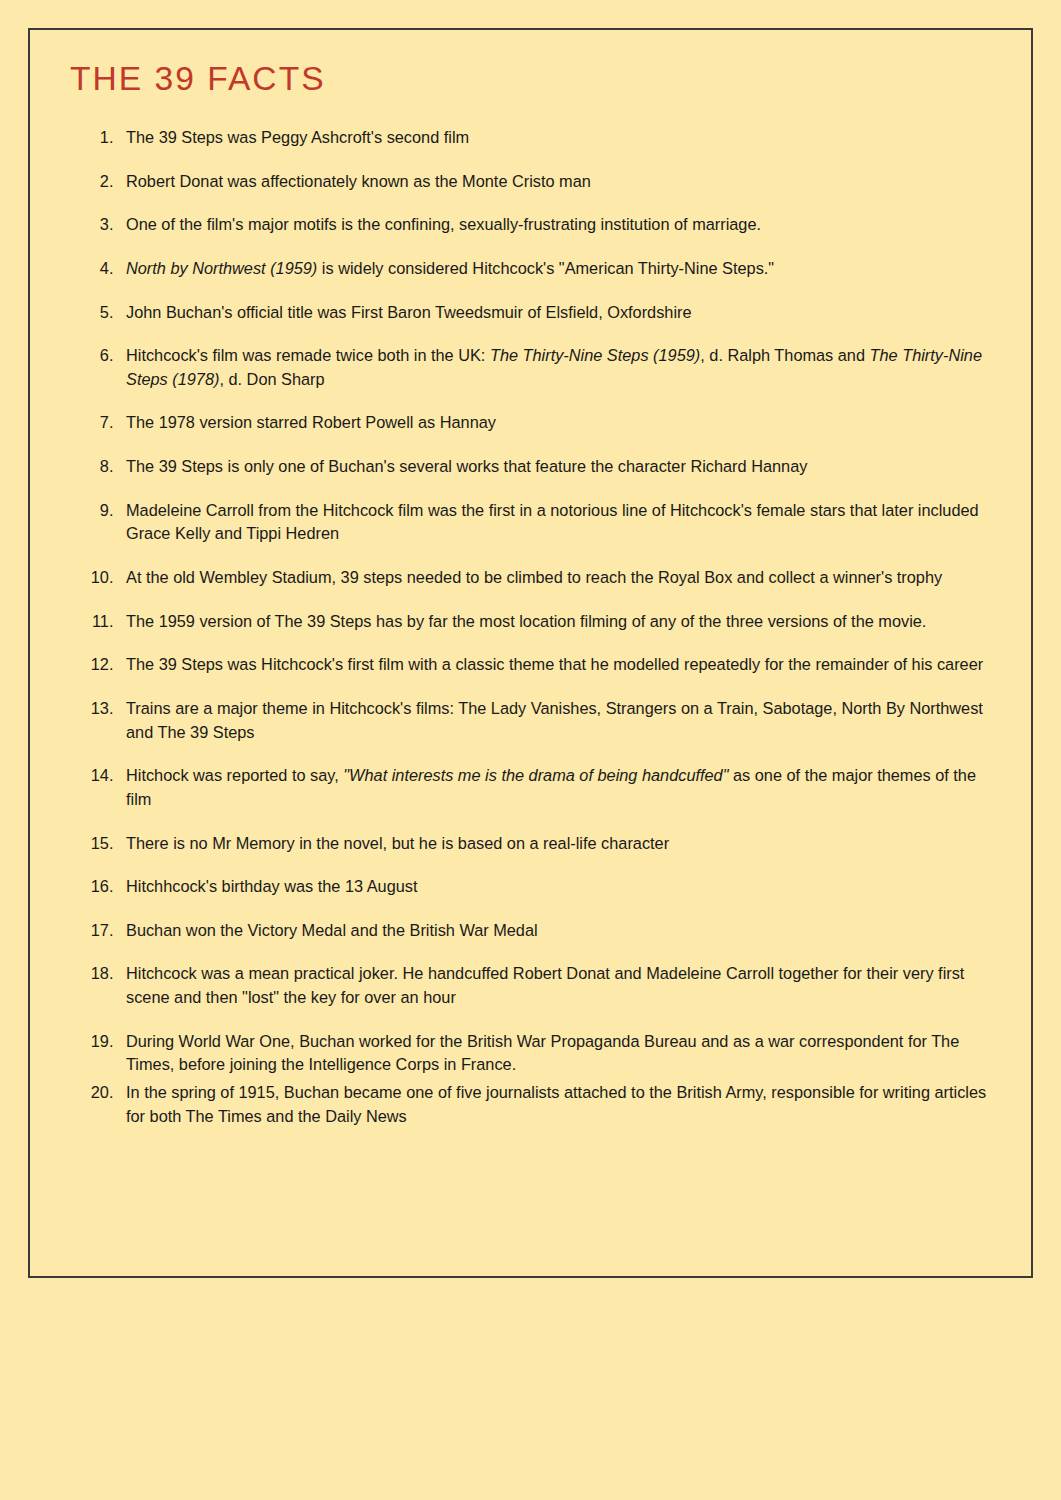THE 39 FACTS
The 39 Steps was Peggy Ashcroft's second film
Robert Donat was affectionately known as the Monte Cristo man
One of the film's major motifs is the confining, sexually-frustrating institution of marriage.
North by Northwest (1959) is widely considered Hitchcock's "American Thirty-Nine Steps."
John Buchan's official title was First Baron Tweedsmuir of Elsfield, Oxfordshire
Hitchcock's film was remade twice both in the UK: The Thirty-Nine Steps (1959), d. Ralph Thomas and The Thirty-Nine Steps (1978), d. Don Sharp
The 1978 version starred Robert Powell as Hannay
The 39 Steps is only one of Buchan's several works that feature the character Richard Hannay
Madeleine Carroll from the Hitchcock film was the first in a notorious line of Hitchcock's female stars that later included Grace Kelly and Tippi Hedren
At the old Wembley Stadium, 39 steps needed to be climbed to reach the Royal Box and collect a winner's trophy
The 1959 version of The 39 Steps has by far the most location filming of any of the three versions of the movie.
The 39 Steps was Hitchcock's first film with a classic theme that he modelled repeatedly for the remainder of his career
Trains are a major theme in Hitchcock's films: The Lady Vanishes, Strangers on a Train, Sabotage, North By Northwest and The 39 Steps
Hitchock was reported to say, "What interests me is the drama of being handcuffed" as one of the major themes of the film
There is no Mr Memory in the novel, but he is based on a real-life character
Hitchhcock's birthday was the 13 August
Buchan won the Victory Medal and the British War Medal
Hitchcock was a mean practical joker. He handcuffed Robert Donat and Madeleine Carroll together for their very first scene and then "lost" the key for over an hour
During World War One, Buchan worked for the British War Propaganda Bureau and as a war correspondent for The Times, before joining the Intelligence Corps in France.
In the spring of 1915, Buchan became one of five journalists attached to the British Army, responsible for writing articles for both The Times and the Daily News